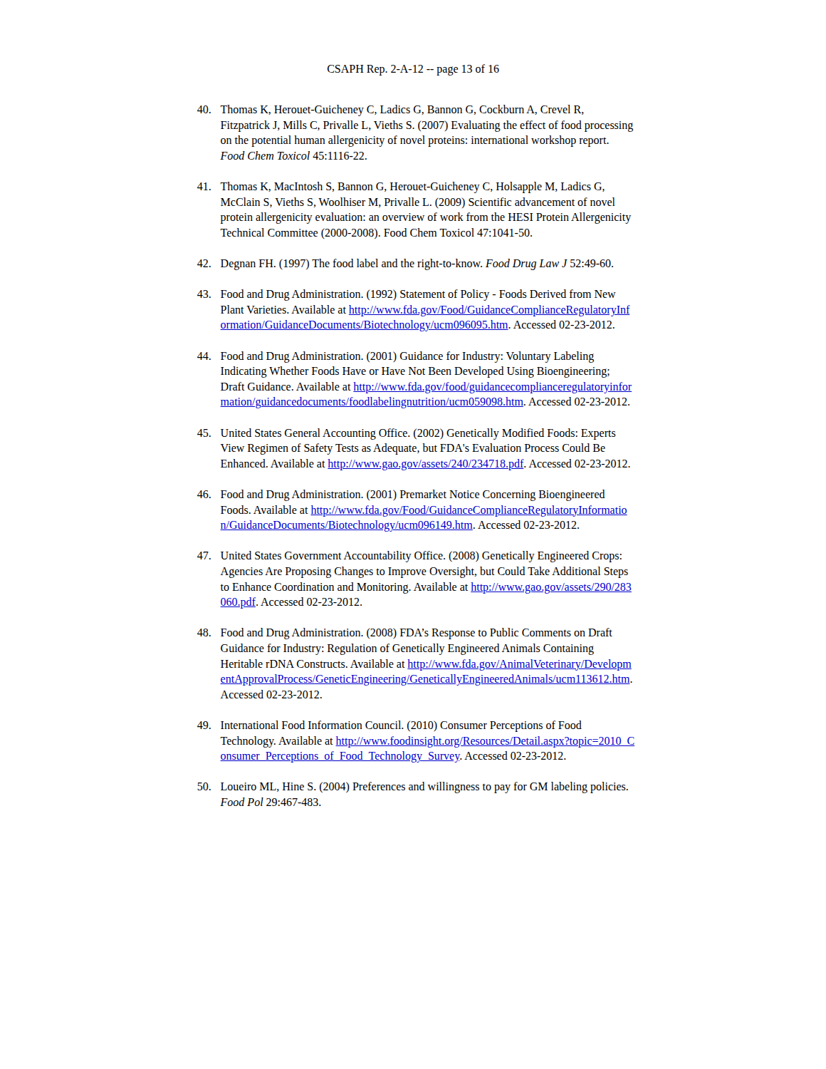CSAPH Rep. 2-A-12 -- page 13 of 16
40. Thomas K, Herouet-Guicheney C, Ladics G, Bannon G, Cockburn A, Crevel R, Fitzpatrick J, Mills C, Privalle L, Vieths S. (2007) Evaluating the effect of food processing on the potential human allergenicity of novel proteins: international workshop report. Food Chem Toxicol 45:1116-22.
41. Thomas K, MacIntosh S, Bannon G, Herouet-Guicheney C, Holsapple M, Ladics G, McClain S, Vieths S, Woolhiser M, Privalle L. (2009) Scientific advancement of novel protein allergenicity evaluation: an overview of work from the HESI Protein Allergenicity Technical Committee (2000-2008). Food Chem Toxicol 47:1041-50.
42. Degnan FH. (1997) The food label and the right-to-know. Food Drug Law J 52:49-60.
43. Food and Drug Administration. (1992) Statement of Policy - Foods Derived from New Plant Varieties. Available at http://www.fda.gov/Food/GuidanceComplianceRegulatoryInformation/GuidanceDocuments/Biotechnology/ucm096095.htm. Accessed 02-23-2012.
44. Food and Drug Administration. (2001) Guidance for Industry: Voluntary Labeling Indicating Whether Foods Have or Have Not Been Developed Using Bioengineering; Draft Guidance. Available at http://www.fda.gov/food/guidancecomplianceregulatoryinformation/guidancedocuments/foodlabelingnutrition/ucm059098.htm. Accessed 02-23-2012.
45. United States General Accounting Office. (2002) Genetically Modified Foods: Experts View Regimen of Safety Tests as Adequate, but FDA's Evaluation Process Could Be Enhanced. Available at http://www.gao.gov/assets/240/234718.pdf. Accessed 02-23-2012.
46. Food and Drug Administration. (2001) Premarket Notice Concerning Bioengineered Foods. Available at http://www.fda.gov/Food/GuidanceComplianceRegulatoryInformation/GuidanceDocuments/Biotechnology/ucm096149.htm. Accessed 02-23-2012.
47. United States Government Accountability Office. (2008) Genetically Engineered Crops: Agencies Are Proposing Changes to Improve Oversight, but Could Take Additional Steps to Enhance Coordination and Monitoring. Available at http://www.gao.gov/assets/290/283060.pdf. Accessed 02-23-2012.
48. Food and Drug Administration. (2008) FDA’s Response to Public Comments on Draft Guidance for Industry: Regulation of Genetically Engineered Animals Containing Heritable rDNA Constructs. Available at http://www.fda.gov/AnimalVeterinary/DevelopmentApprovalProcess/GeneticEngineering/GeneticallyEngineeredAnimals/ucm113612.htm. Accessed 02-23-2012.
49. International Food Information Council. (2010) Consumer Perceptions of Food Technology. Available at http://www.foodinsight.org/Resources/Detail.aspx?topic=2010_Consumer_Perceptions_of_Food_Technology_Survey. Accessed 02-23-2012.
50. Loueiro ML, Hine S. (2004) Preferences and willingness to pay for GM labeling policies. Food Pol 29:467-483.